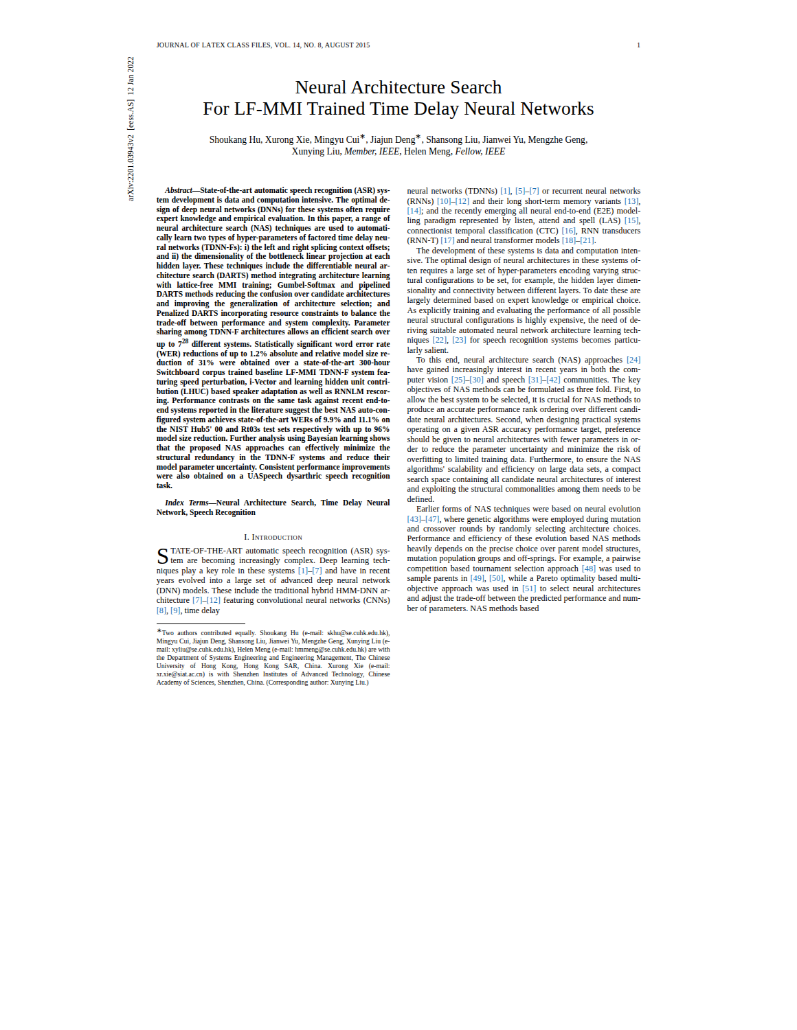arXiv:2201.03943v2 [eess.AS] 12 Jan 2022
JOURNAL OF La Te X CLASS FILES, VOL. 14, NO. 8, AUGUST 2015 1
Neural Architecture Search
For LF-MMI Trained Time Delay Neural Networks
Shoukang Hu, Xurong Xie, Mingyu Cui∗, Jiajun Deng∗, Shansong Liu, Jianwei Yu, Mengzhe Geng,
Xunying Liu, Member, IEEE, Helen Meng, Fellow, IEEE
Abstract—State-of-the-art automatic speech recognition (ASR) system development is data and computation intensive. The optimal design of deep neural networks (DNNs) for these systems often require expert knowledge and empirical evaluation. In this paper, a range of neural architecture search (NAS) techniques are used to automatically learn two types of hyper-parameters of factored time delay neural networks (TDNN-Fs): i) the left and right splicing context offsets; and ii) the dimensionality of the bottleneck linear projection at each hidden layer. These techniques include the differentiable neural architecture search (DARTS) method integrating architecture learning with lattice-free MMI training; Gumbel-Softmax and pipelined DARTS methods reducing the confusion over candidate architectures and improving the generalization of architecture selection; and Penalized DARTS incorporating resource constraints to balance the trade-off between performance and system complexity. Parameter sharing among TDNN-F architectures allows an efficient search over up to 728 different systems. Statistically significant word error rate (WER) reductions of up to 1.2% absolute and relative model size reduction of 31% were obtained over a state-of-the-art 300-hour Switchboard corpus trained baseline LF-MMI TDNN-F system featuring speed perturbation, i-Vector and learning hidden unit contribution (LHUC) based speaker adaptation as well as RNNLM rescoring. Performance contrasts on the same task against recent end-to-end systems reported in the literature suggest the best NAS auto-configured system achieves state-of-the-art WERs of 9.9% and 11.1% on the NIST Hub5' 00 and Rt03s test sets respectively with up to 96% model size reduction. Further analysis using Bayesian learning shows that the proposed NAS approaches can effectively minimize the structural redundancy in the TDNN-F systems and reduce their model parameter uncertainty. Consistent performance improvements were also obtained on a UASpeech dysarthric speech recognition task.
Index Terms—Neural Architecture Search, Time Delay Neural Network, Speech Recognition
I. Introduction
STATE-OF-THE-ART automatic speech recognition (ASR) system are becoming increasingly complex. Deep learning techniques play a key role in these systems [1]–[7] and have in recent years evolved into a large set of advanced deep neural network (DNN) models. These include the traditional hybrid HMM-DNN architecture [7]–[12] featuring convolutional neural networks (CNNs) [8], [9], time delay
∗Two authors contributed equally. Shoukang Hu (e-mail: skhu@se.cuhk.edu.hk), Mingyu Cui, Jiajun Deng, Shansong Liu, Jianwei Yu, Mengzhe Geng, Xunying Liu (e-mail: xyliu@se.cuhk.edu.hk), Helen Meng (e-mail: hmmeng@se.cuhk.edu.hk) are with the Department of Systems Engineering and Engineering Management, The Chinese University of Hong Kong, Hong Kong SAR, China. Xurong Xie (e-mail: xr.xie@siat.ac.cn) is with Shenzhen Institutes of Advanced Technology, Chinese Academy of Sciences, Shenzhen, China. (Corresponding author: Xunying Liu.)
neural networks (TDNNs) [1], [5]–[7] or recurrent neural networks (RNNs) [10]–[12] and their long short-term memory variants [13], [14]; and the recently emerging all neural end-to-end (E2E) modelling paradigm represented by listen, attend and spell (LAS) [15], connectionist temporal classification (CTC) [16], RNN transducers (RNN-T) [17] and neural transformer models [18]–[21].
The development of these systems is data and computation intensive. The optimal design of neural architectures in these systems often requires a large set of hyper-parameters encoding varying structural configurations to be set, for example, the hidden layer dimensionality and connectivity between different layers. To date these are largely determined based on expert knowledge or empirical choice. As explicitly training and evaluating the performance of all possible neural structural configurations is highly expensive, the need of deriving suitable automated neural network architecture learning techniques [22], [23] for speech recognition systems becomes particularly salient.
To this end, neural architecture search (NAS) approaches [24] have gained increasingly interest in recent years in both the computer vision [25]–[30] and speech [31]–[42] communities. The key objectives of NAS methods can be formulated as three fold. First, to allow the best system to be selected, it is crucial for NAS methods to produce an accurate performance rank ordering over different candidate neural architectures. Second, when designing practical systems operating on a given ASR accuracy performance target, preference should be given to neural architectures with fewer parameters in order to reduce the parameter uncertainty and minimize the risk of overfitting to limited training data. Furthermore, to ensure the NAS algorithms' scalability and efficiency on large data sets, a compact search space containing all candidate neural architectures of interest and exploiting the structural commonalities among them needs to be defined.
Earlier forms of NAS techniques were based on neural evolution [43]–[47], where genetic algorithms were employed during mutation and crossover rounds by randomly selecting architecture choices. Performance and efficiency of these evolution based NAS methods heavily depends on the precise choice over parent model structures, mutation population groups and off-springs. For example, a pairwise competition based tournament selection approach [48] was used to sample parents in [49], [50], while a Pareto optimality based multi-objective approach was used in [51] to select neural architectures and adjust the trade-off between the predicted performance and number of parameters. NAS methods based